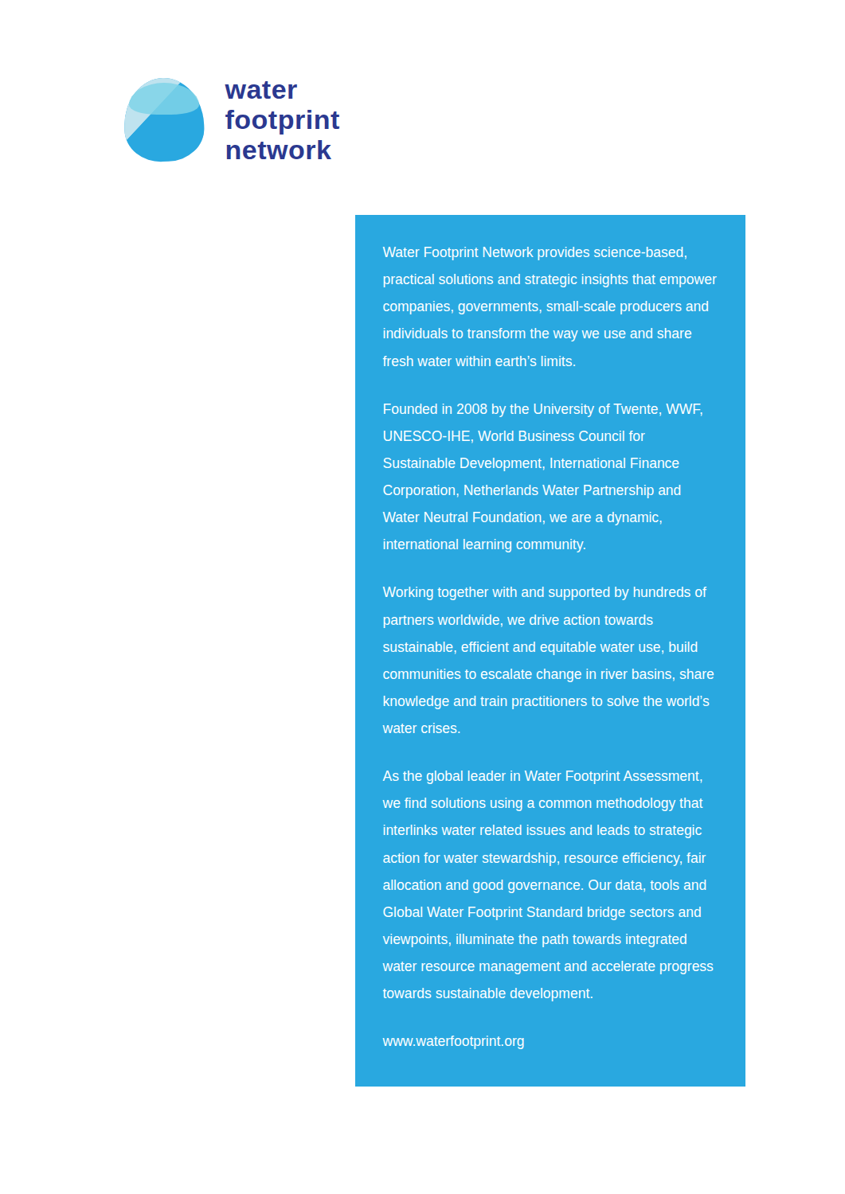water
footprint
network
Water Footprint Network provides science-based, practical solutions and strategic insights that empower companies, governments, small-scale producers and individuals to transform the way we use and share fresh water within earth’s limits.
Founded in 2008 by the University of Twente, WWF, UNESCO-IHE, World Business Council for Sustainable Development, International Finance Corporation, Netherlands Water Partnership and Water Neutral Foundation, we are a dynamic, international learning community.
Working together with and supported by hundreds of partners worldwide, we drive action towards sustainable, efficient and equitable water use, build communities to escalate change in river basins, share knowledge and train practitioners to solve the world’s water crises.
As the global leader in Water Footprint Assessment, we find solutions using a common methodology that interlinks water related issues and leads to strategic action for water stewardship, resource efficiency, fair allocation and good governance. Our data, tools and Global Water Footprint Standard bridge sectors and viewpoints, illuminate the path towards integrated water resource management and accelerate progress towards sustainable development.
www.waterfootprint.org